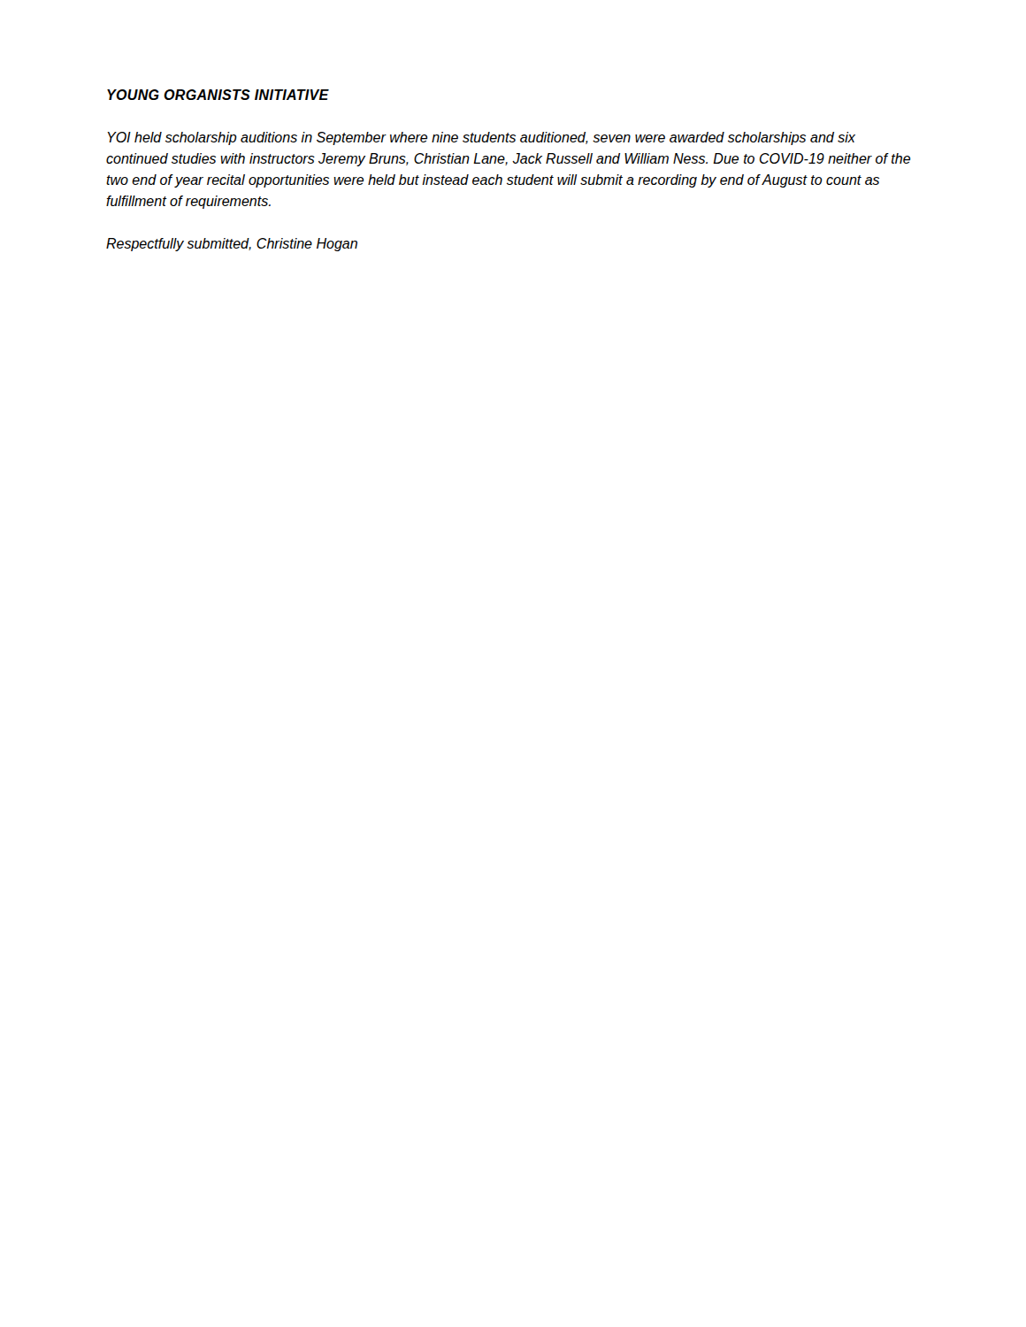YOUNG ORGANISTS INITIATIVE
YOI held scholarship auditions in September where nine students auditioned, seven were awarded scholarships and six continued studies with instructors Jeremy Bruns, Christian Lane, Jack Russell and William Ness. Due to COVID-19 neither of the two end of year recital opportunities were held but instead each student will submit a recording by end of August to count as fulfillment of requirements.
Respectfully submitted, Christine Hogan